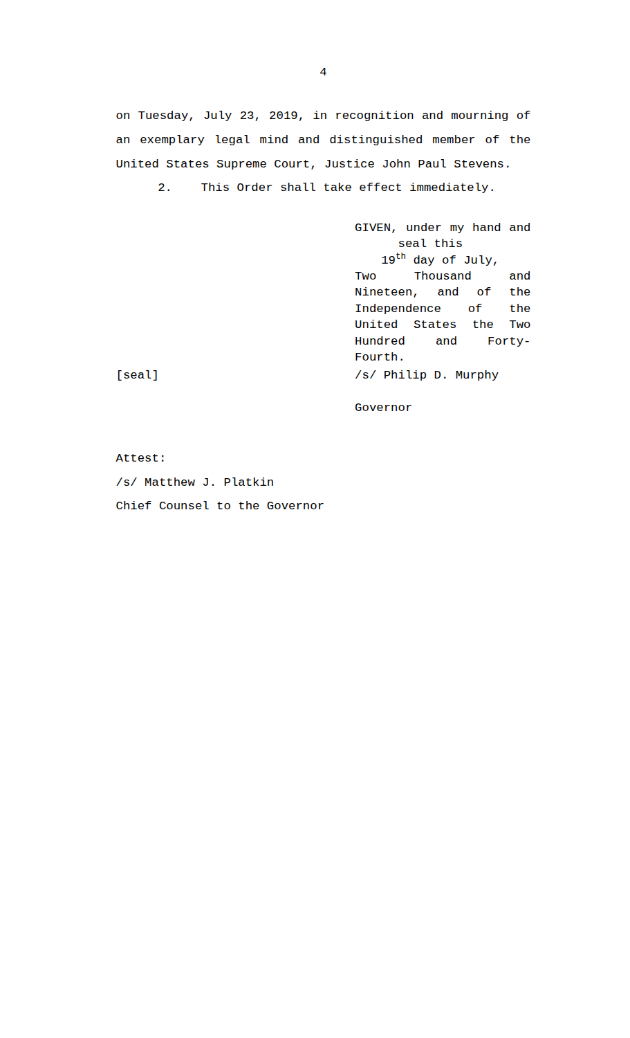4
on Tuesday, July 23, 2019, in recognition and mourning of an exemplary legal mind and distinguished member of the United States Supreme Court, Justice John Paul Stevens.
2. This Order shall take effect immediately.
GIVEN, under my hand and seal this
19th day of July,
Two Thousand and Nineteen, and of the Independence of the United States the Two Hundred and Forty-Fourth.
[seal]
/s/ Philip D. Murphy
Governor
Attest:
/s/ Matthew J. Platkin
Chief Counsel to the Governor